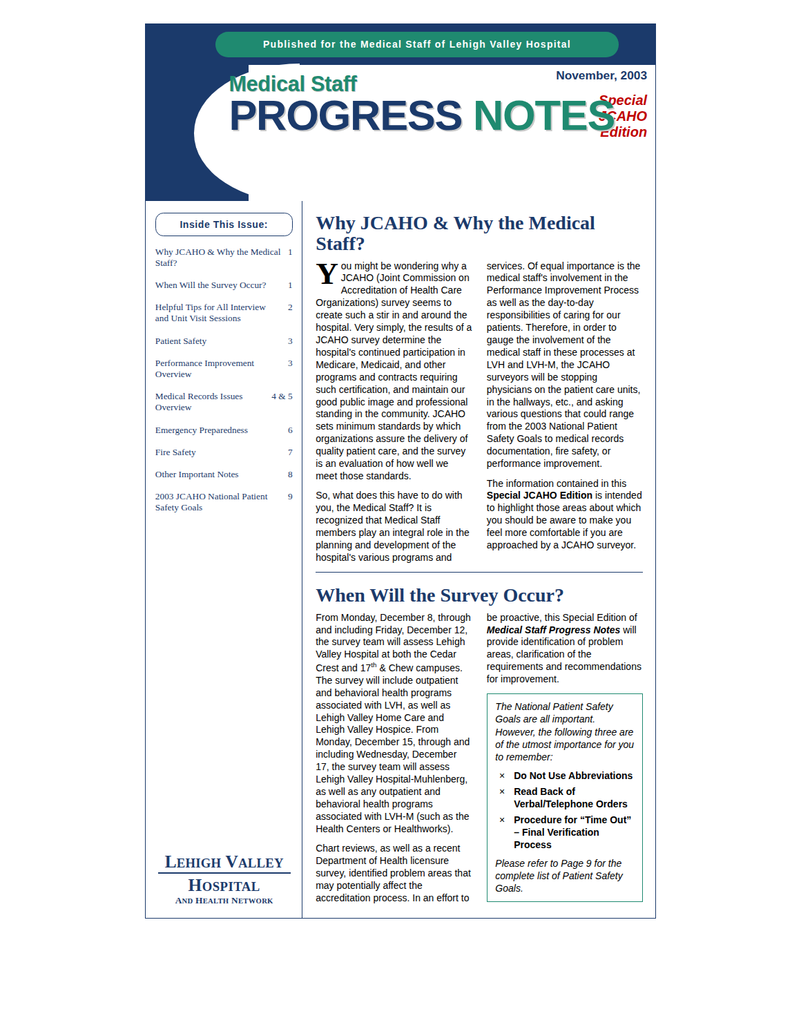Published for the Medical Staff of Lehigh Valley Hospital
November, 2003
Special
JCAHO
Edition
Medical Staff
PROGRESS NOTES
Inside This Issue:
Why JCAHO & Why the Medical Staff?1
When Will the Survey Occur?1
Helpful Tips for All Interview and Unit Visit Sessions 2
Patient Safety 3
Performance Improvement Overview 3
Medical Records Issues Overview 4 & 5
Emergency Preparedness 6
Fire Safety 7
Other Important Notes 8
2003 JCAHO National Patient Safety Goals 9
LEHIGH VALLEY
HOSPITAL
AND HEALTH NETWORK
Why JCAHO & Why the Medical Staff?
You might be wondering why a JCAHO (Joint Commission on Accreditation of Health Care Organizations) survey seems to create such a stir in and around the hospital. Very simply, the results of a JCAHO survey determine the hospital's continued participation in Medicare, Medicaid, and other programs and contracts requiring such certification, and maintain our good public image and professional standing in the community. JCAHO sets minimum standards by which organizations assure the delivery of quality patient care, and the survey is an evaluation of how well we meet those standards.
So, what does this have to do with you, the Medical Staff? It is recognized that Medical Staff members play an integral role in the planning and development of the hospital's various programs and services. Of equal importance is the medical staff's involvement in the Performance Improvement Process as well as the day-to-day responsibilities of caring for our patients. Therefore, in order to gauge the involvement of the medical staff in these processes at LVH and LVH-M, the JCAHO surveyors will be stopping physicians on the patient care units, in the hallways, etc., and asking various questions that could range from the 2003 National Patient Safety Goals to medical records documentation, fire safety, or performance improvement.
The information contained in this Special JCAHO Edition is intended to highlight those areas about which you should be aware to make you feel more comfortable if you are approached by a JCAHO surveyor.
When Will the Survey Occur?
From Monday, December 8, through and including Friday, December 12, the survey team will assess Lehigh Valley Hospital at both the Cedar Crest and 17th & Chew campuses. The survey will include outpatient and behavioral health programs associated with LVH, as well as Lehigh Valley Home Care and Lehigh Valley Hospice. From Monday, December 15, through and including Wednesday, December 17, the survey team will assess Lehigh Valley Hospital-Muhlenberg, as well as any outpatient and behavioral health programs associated with LVH-M (such as the Health Centers or Healthworks).
Chart reviews, as well as a recent Department of Health licensure survey, identified problem areas that may potentially affect the accreditation process. In an effort to be proactive, this Special Edition of Medical Staff Progress Notes will provide identification of problem areas, clarification of the requirements and recommendations for improvement.
The National Patient Safety Goals are all important. However, the following three are of the utmost importance for you to remember:
Do Not Use Abbreviations
Read Back of Verbal/Telephone Orders
Procedure for “Time Out” – Final Verification Process
Please refer to Page 9 for the complete list of Patient Safety Goals.